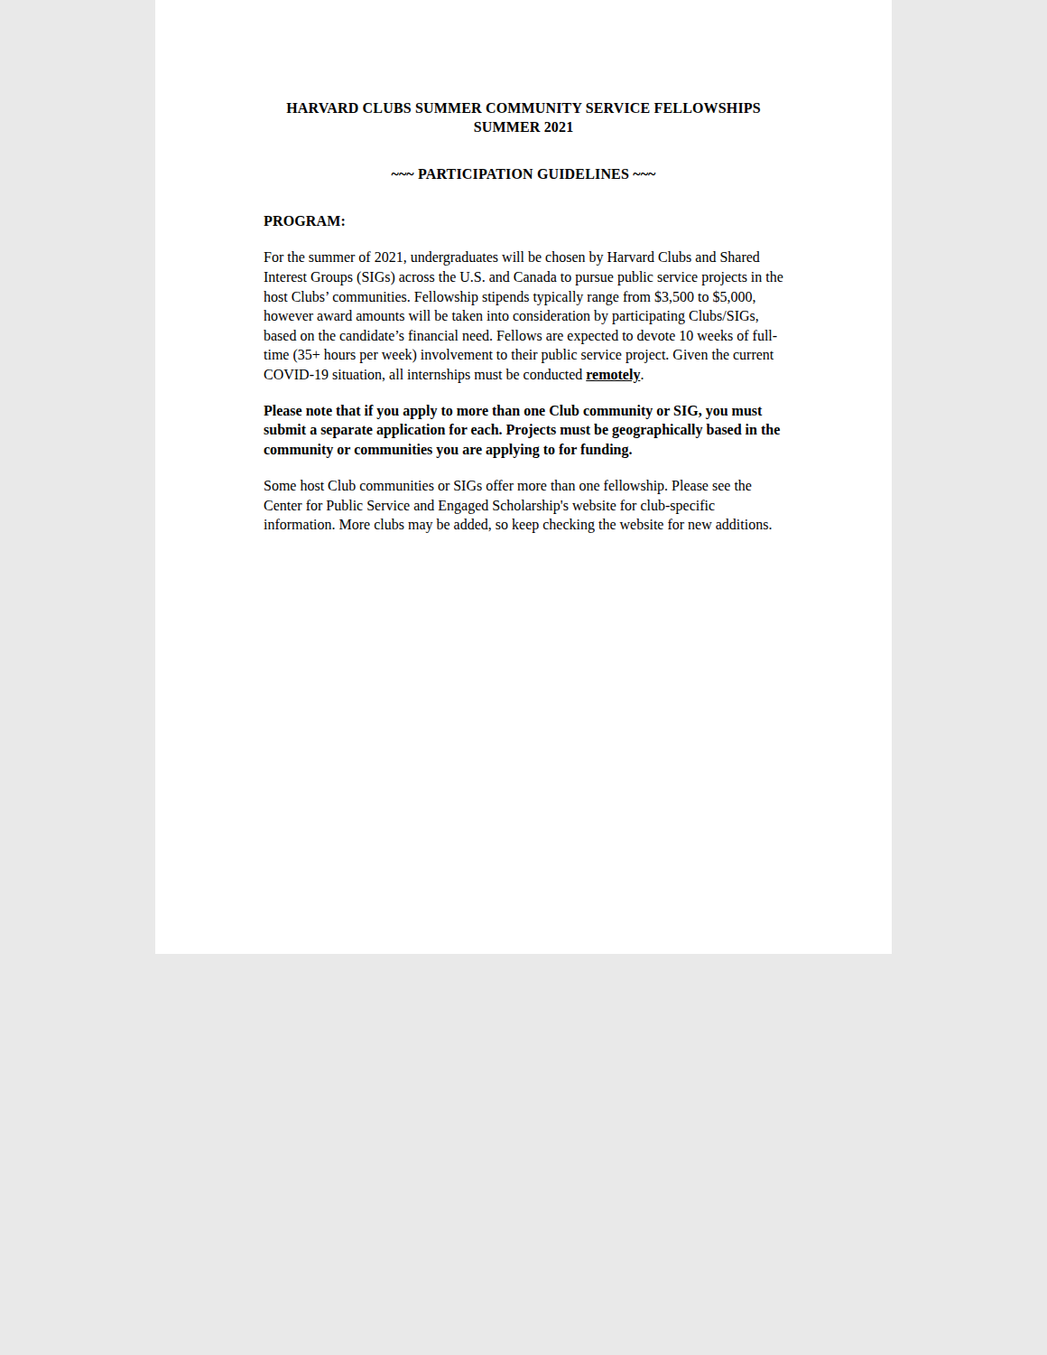HARVARD CLUBS SUMMER COMMUNITY SERVICE FELLOWSHIPSSUMMER 2021
~~~ PARTICIPATION GUIDELINES ~~~
PROGRAM:
For the summer of 2021, undergraduates will be chosen by Harvard Clubs and Shared Interest Groups (SIGs) across the U.S. and Canada to pursue public service projects in the host Clubs’ communities. Fellowship stipends typically range from $3,500 to $5,000, however award amounts will be taken into consideration by participating Clubs/SIGs, based on the candidate’s financial need. Fellows are expected to devote 10 weeks of full-time (35+ hours per week) involvement to their public service project. Given the current COVID-19 situation, all internships must be conducted remotely.
Please note that if you apply to more than one Club community or SIG, you must submit a separate application for each. Projects must be geographically based in the community or communities you are applying to for funding.
Some host Club communities or SIGs offer more than one fellowship. Please see the Center for Public Service and Engaged Scholarship's website for club-specific information. More clubs may be added, so keep checking the website for new additions.